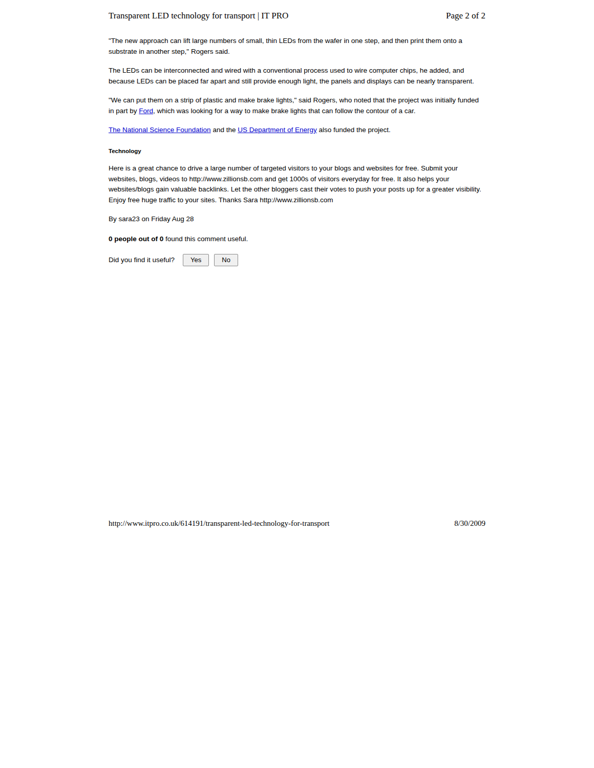Transparent LED technology for transport | IT PRO
Page 2 of 2
"The new approach can lift large numbers of small, thin LEDs from the wafer in one step, and then print them onto a substrate in another step," Rogers said.
The LEDs can be interconnected and wired with a conventional process used to wire computer chips, he added, and because LEDs can be placed far apart and still provide enough light, the panels and displays can be nearly transparent.
"We can put them on a strip of plastic and make brake lights," said Rogers, who noted that the project was initially funded in part by Ford, which was looking for a way to make brake lights that can follow the contour of a car.
The National Science Foundation and the US Department of Energy also funded the project.
Technology
Here is a great chance to drive a large number of targeted visitors to your blogs and websites for free. Submit your websites, blogs, videos to http://www.zillionsb.com and get 1000s of visitors everyday for free. It also helps your websites/blogs gain valuable backlinks. Let the other bloggers cast their votes to push your posts up for a greater visibility. Enjoy free huge traffic to your sites. Thanks Sara http://www.zillionsb.com
By sara23 on Friday Aug 28
0 people out of 0 found this comment useful.
Did you find it useful? Yes No
http://www.itpro.co.uk/614191/transparent-led-technology-for-transport
8/30/2009